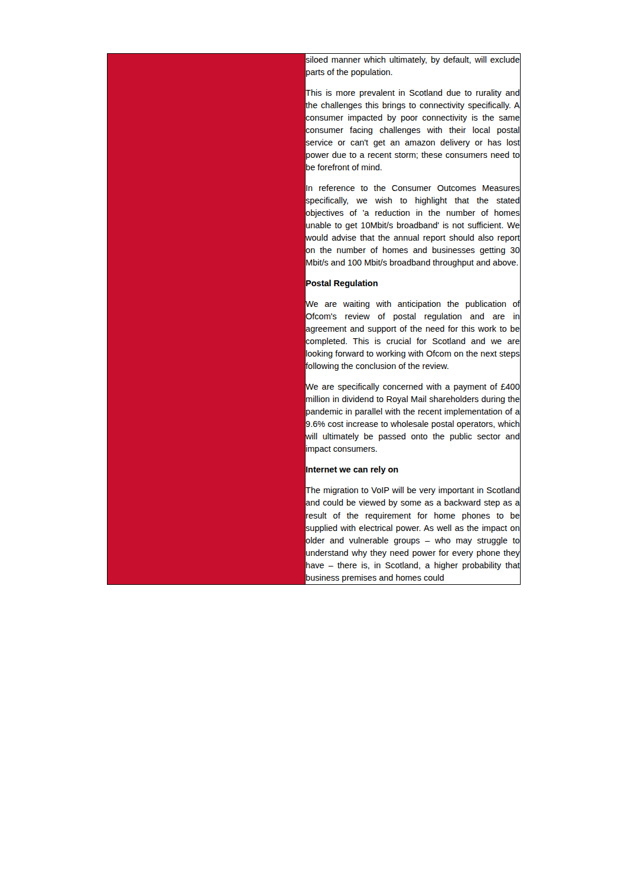| | siloed manner which ultimately, by default, will exclude parts of the population. This is more prevalent in Scotland due to rurality and the challenges this brings to connectivity specifically. A consumer impacted by poor connectivity is the same consumer facing challenges with their local postal service or can't get an amazon delivery or has lost power due to a recent storm; these consumers need to be forefront of mind. In reference to the Consumer Outcomes Measures specifically, we wish to highlight that the stated objectives of 'a reduction in the number of homes unable to get 10Mbit/s broadband' is not sufficient. We would advise that the annual report should also report on the number of homes and businesses getting 30 Mbit/s and 100 Mbit/s broadband throughput and above. Postal Regulation We are waiting with anticipation the publication of Ofcom's review of postal regulation and are in agreement and support of the need for this work to be completed. This is crucial for Scotland and we are looking forward to working with Ofcom on the next steps following the conclusion of the review. We are specifically concerned with a payment of £400 million in dividend to Royal Mail shareholders during the pandemic in parallel with the recent implementation of a 9.6% cost increase to wholesale postal operators, which will ultimately be passed onto the public sector and impact consumers. Internet we can rely on The migration to VoIP will be very important in Scotland and could be viewed by some as a backward step as a result of the requirement for home phones to be supplied with electrical power. As well as the impact on older and vulnerable groups – who may struggle to understand why they need power for every phone they have – there is, in Scotland, a higher probability that business premises and homes could |